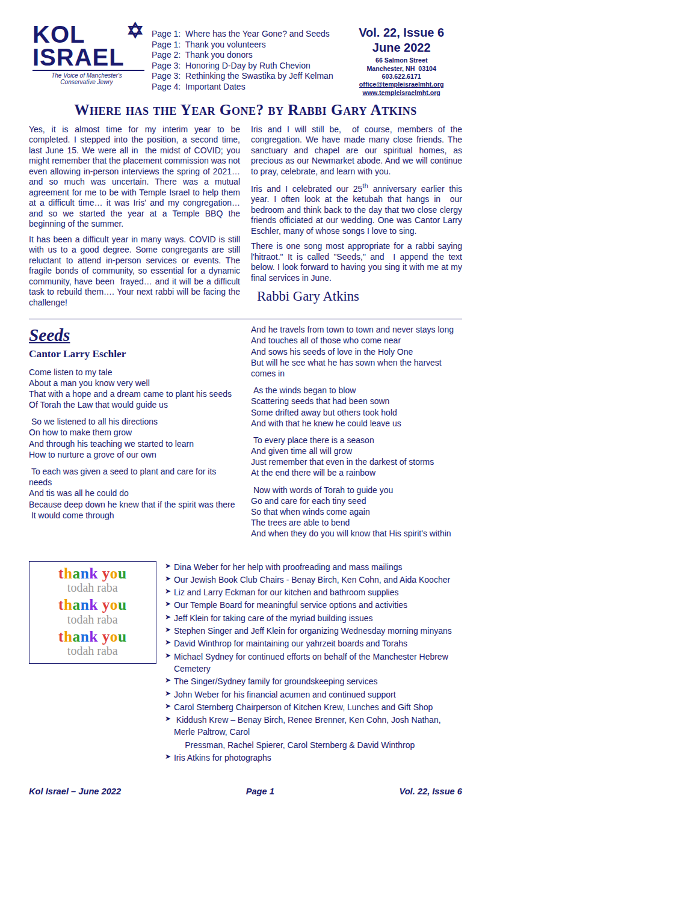KOL✡
ISRAEL
The Voice of Manchester's
Conservative Jewry
Page 1: Where has the Year Gone? and Seeds
Page 1: Thank you volunteers
Page 2: Thank you donors
Page 3: Honoring D-Day by Ruth Chevion
Page 3: Rethinking the Swastika by Jeff Kelman
Page 4: Important Dates
Vol. 22, Issue 6
June 2022
66 Salmon Street
Manchester, NH 03104
603.622.6171
office@templeisraelmht.org
www.templeisraelmht.org
Where has the Year Gone? by Rabbi Gary Atkins
Yes, it is almost time for my interim year to be completed. I stepped into the position, a second time, last June 15. We were all in the midst of COVID; you might remember that the placement commission was not even allowing in-person interviews the spring of 2021… and so much was uncertain. There was a mutual agreement for me to be with Temple Israel to help them at a difficult time… it was Iris' and my congregation… and so we started the year at a Temple BBQ the beginning of the summer.
It has been a difficult year in many ways. COVID is still with us to a good degree. Some congregants are still reluctant to attend in-person services or events. The fragile bonds of community, so essential for a dynamic community, have been frayed… and it will be a difficult task to rebuild them…. Your next rabbi will be facing the challenge!
Iris and I will still be, of course, members of the congregation. We have made many close friends. The sanctuary and chapel are our spiritual homes, as precious as our Newmarket abode. And we will continue to pray, celebrate, and learn with you.
Iris and I celebrated our 25th anniversary earlier this year. I often look at the ketubah that hangs in our bedroom and think back to the day that two close clergy friends officiated at our wedding. One was Cantor Larry Eschler, many of whose songs I love to sing.
There is one song most appropriate for a rabbi saying l'hitraot." It is called "Seeds," and I append the text below. I look forward to having you sing it with me at my final services in June.
Rabbi Gary Atkins
Seeds
Cantor Larry Eschler
Come listen to my tale
About a man you know very well
That with a hope and a dream came to plant his seeds
Of Torah the Law that would guide us
So we listened to all his directions
On how to make them grow
And through his teaching we started to learn
How to nurture a grove of our own
To each was given a seed to plant and care for its needs
And tis was all he could do
Because deep down he knew that if the spirit was there
It would come through
And he travels from town to town and never stays long
And touches all of those who come near
And sows his seeds of love in the Holy One
But will he see what he has sown when the harvest comes in
As the winds began to blow
Scattering seeds that had been sown
Some drifted away but others took hold
And with that he knew he could leave us
To every place there is a season
And given time all will grow
Just remember that even in the darkest of storms
At the end there will be a rainbow
Now with words of Torah to guide you
Go and care for each tiny seed
So that when winds come again
The trees are able to bend
And when they do you will know that His spirit's within
thank you
todah raba
thank you
todah raba
thank you
todah raba
Dina Weber for her help with proofreading and mass mailings
Our Jewish Book Club Chairs - Benay Birch, Ken Cohn, and Aida Koocher
Liz and Larry Eckman for our kitchen and bathroom supplies
Our Temple Board for meaningful service options and activities
Jeff Klein for taking care of the myriad building issues
Stephen Singer and Jeff Klein for organizing Wednesday morning minyans
David Winthrop for maintaining our yahrzeit boards and Torahs
Michael Sydney for continued efforts on behalf of the Manchester Hebrew Cemetery
The Singer/Sydney family for groundskeeping services
John Weber for his financial acumen and continued support
Carol Sternberg Chairperson of Kitchen Krew, Lunches and Gift Shop
Kiddush Krew – Benay Birch, Renee Brenner, Ken Cohn, Josh Nathan, Merle Paltrow, Carol
Pressman, Rachel Spierer, Carol Sternberg & David Winthrop
Iris Atkins for photographs
Kol Israel – June 2022
Page 1
Vol. 22, Issue 6